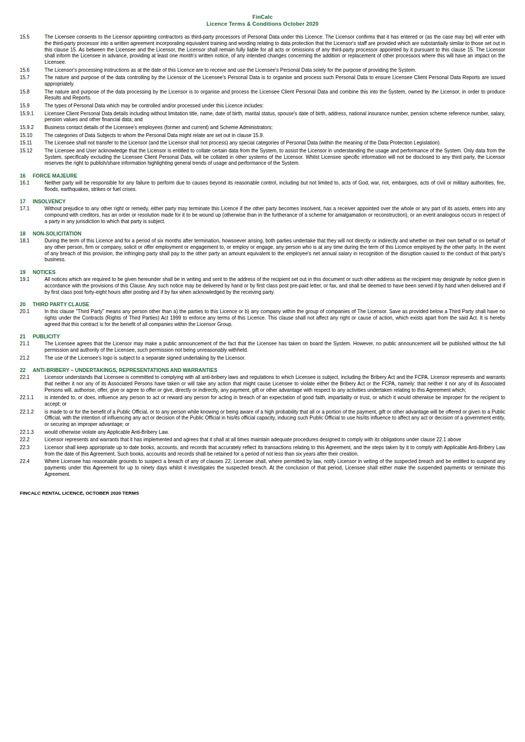FinCalc
Licence Terms & Conditions October 2020
15.5
The Licensee consents to the Licensor appointing contractors as third-party processors of Personal Data under this Licence. The Licensor confirms that it has entered or (as the case may be) will enter with the third-party processor into a written agreement incorporating equivalent training and wording relating to data protection that the Licensor's staff are provided which are substantially similar to those set out in this clause 15. As between the Licensee and the Licensor, the Licensor shall remain fully liable for all acts or omissions of any third-party processor appointed by it pursuant to this clause 15. The Licensor shall inform the Licensee in advance, providing at least one month's written notice, of any intended changes concerning the addition or replacement of other processors where this will have an impact on the Licensee.
15.6
The Licensor's processing instructions as at the date of this Licence are to receive and use the Licensee's Personal Data solely for the purpose of providing the System.
15.7
The nature and purpose of the data controlling by the Licensor of the Licensee's Personal Data is to organise and process such Personal Data to ensure Licensee Client Personal Data Reports are issued appropriately.
15.8
The nature and purpose of the data processing by the Licensor is to organise and process the Licensee Client Personal Data and combine this into the System, owned by the Licensor, in order to produce Results and Reports.
15.9
The types of Personal Data which may be controlled and/or processed under this Licence includes:
15.9.1
Licensee Client Personal Data details including without limitation title, name, date of birth, marital status, spouse's date of birth, address, national insurance number, pension scheme reference number, salary, pension values and other financial data; and
15.9.2
Business contact details of the Licensee's employees (former and current) and Scheme Administrators;
15.10
The categories of Data Subjects to whom the Personal Data might relate are set out in clause 15.9.
15.11
The Licensee shall not transfer to the Licensor (and the Licensor shall not process) any special categories of Personal Data (within the meaning of the Data Protection Legislation).
15.12
The Licensee and User acknowledge that the Licensor is entitled to collate certain data from the System, to assist the Licensor in understanding the usage and performance of the System. Only data from the System, specifically excluding the Licensee Client Personal Data, will be collated in other systems of the Licensor. Whilst Licensee specific information will not be disclosed to any third party, the Licensor reserves the right to publish/share information highlighting general trends of usage and performance of the System.
16 FORCE MAJEURE
16.1
Neither party will be responsible for any failure to perform due to causes beyond its reasonable control, including but not limited to, acts of God, war, riot, embargoes, acts of civil or military authorities, fire, floods, earthquakes, strikes or fuel crises.
17 INSOLVENCY
17.1
Without prejudice to any other right or remedy, either party may terminate this Licence if the other party becomes insolvent, has a receiver appointed over the whole or any part of its assets, enters into any compound with creditors, has an order or resolution made for it to be wound up (otherwise than in the furtherance of a scheme for amalgamation or reconstruction), or an event analogous occurs in respect of a party in any jurisdiction to which that party is subject.
18 NON-SOLICITATION
18.1
During the term of this Licence and for a period of six months after termination, howsoever arising, both parties undertake that they will not directly or indirectly and whether on their own behalf or on behalf of any other person, firm or company, solicit or offer employment or engagement to, or employ or engage, any person who is at any time during the term of this Licence employed by the other party. In the event of any breach of this provision, the infringing party shall pay to the other party an amount equivalent to the employee's net annual salary in recognition of the disruption caused to the conduct of that party's business.
19 NOTICES
19.1
All notices which are required to be given hereunder shall be in writing and sent to the address of the recipient set out in this document or such other address as the recipient may designate by notice given in accordance with the provisions of this Clause. Any such notice may be delivered by hand or by first class post pre-paid letter, or fax, and shall be deemed to have been served if by hand when delivered and if by first class post forty-eight hours after posting and if by fax when acknowledged by the receiving party.
20 THIRD PARTY CLAUSE
20.1
In this clause "Third Party" means any person other than a) the parties to this Licence or b) any company within the group of companies of The Licensor. Save as provided below a Third Party shall have no rights under the Contracts (Rights of Third Parties) Act 1999 to enforce any terms of this Licence. This clause shall not affect any right or cause of action, which exists apart from the said Act. It is hereby agreed that this contract is for the benefit of all companies within the Licensor Group.
21 PUBLICITY
21.1
The Licensee agrees that the Licensor may make a public announcement of the fact that the Licensee has taken on board the System. However, no public announcement will be published without the full permission and authority of the Licensee, such permission not being unreasonably withheld.
21.2
The use of the Licensee's logo is subject to a separate signed undertaking by the Licensor.
22 ANTI-BRIBERY – UNDERTAKINGS, REPRESENTATIONS AND WARRANTIES
22.1
Licensor understands that Licensee is committed to complying with all anti-bribery laws and regulations to which Licensee is subject, including the Bribery Act and the FCPA. Licensor represents and warrants that neither it nor any of its Associated Persons have taken or will take any action that might cause Licensee to violate either the Bribery Act or the FCPA, namely: that neither it nor any of its Associated Persons will, authorise, offer, give or agree to offer or give, directly or indirectly, any payment, gift or other advantage with respect to any activities undertaken relating to this Agreement which;
22.1.1
is intended to, or does, influence any person to act or reward any person for acting in breach of an expectation of good faith, impartiality or trust, or which it would otherwise be improper for the recipient to accept; or
22.1.2
is made to or for the benefit of a Public Official, or to any person while knowing or being aware of a high probability that all or a portion of the payment, gift or other advantage will be offered or given to a Public Official, with the intention of influencing any act or decision of the Public Official in his/its official capacity, inducing such Public Official to use his/its influence to affect any act or decision of a government entity, or securing an improper advantage; or
22.1.3
would otherwise violate any Applicable Anti-Bribery Law.
22.2
Licensor represents and warrants that it has implemented and agrees that it shall at all times maintain adequate procedures designed to comply with its obligations under clause 22.1 above
22.3
Licensor shall keep appropriate up to date books, accounts, and records that accurately reflect its transactions relating to this Agreement, and the steps taken by it to comply with Applicable Anti-Bribery Law from the date of this Agreement. Such books, accounts and records shall be retained for a period of not less than six years after their creation.
22.4
Where Licensee has reasonable grounds to suspect a breach of any of clauses 22, Licensee shall, where permitted by law, notify Licensor in writing of the suspected breach and be entitled to suspend any payments under this Agreement for up to ninety days whilst it investigates the suspected breach. At the conclusion of that period, Licensee shall either make the suspended payments or terminate this Agreement.
FINCALC RENTAL LICENCE, OCTOBER 2020 TERMS